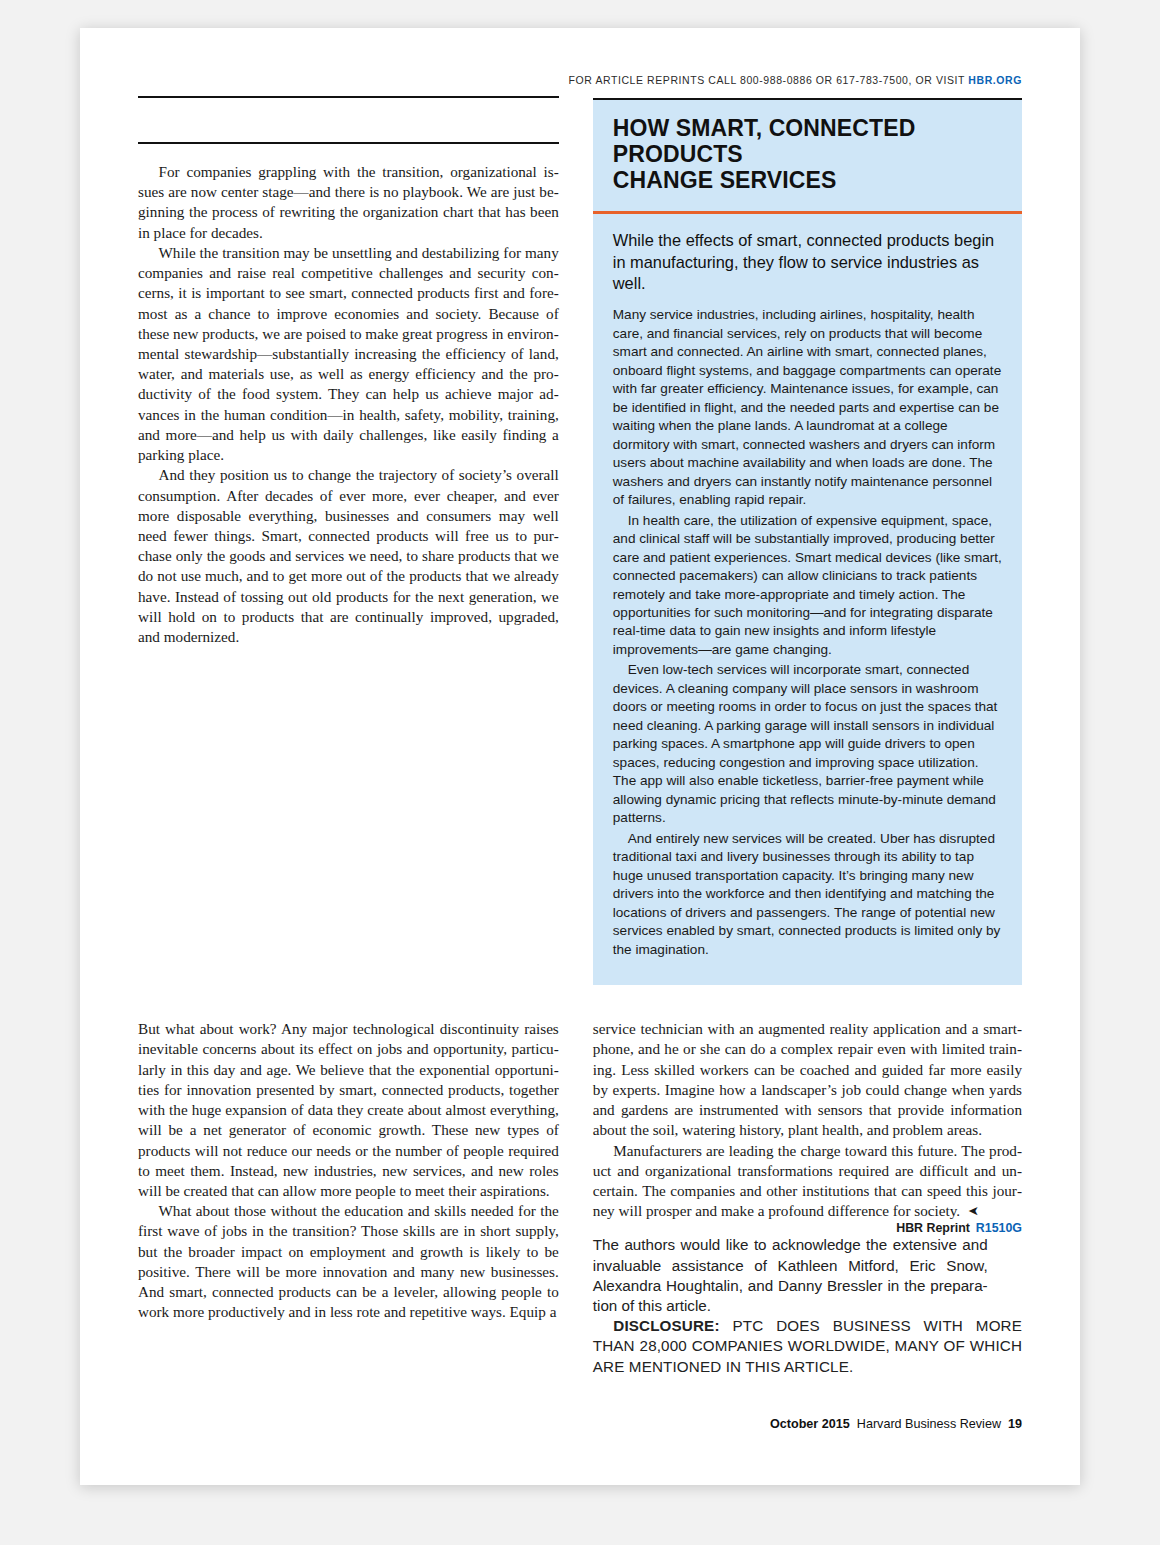For article reprints call 800-988-0886 or 617-783-7500, or visit HBR.ORG
For companies grappling with the transition, organizational issues are now center stage—and there is no playbook. We are just beginning the process of rewriting the organization chart that has been in place for decades.
While the transition may be unsettling and destabilizing for many companies and raise real competitive challenges and security concerns, it is important to see smart, connected products first and foremost as a chance to improve economies and society. Because of these new products, we are poised to make great progress in environmental stewardship—substantially increasing the efficiency of land, water, and materials use, as well as energy efficiency and the productivity of the food system. They can help us achieve major advances in the human condition—in health, safety, mobility, training, and more—and help us with daily challenges, like easily finding a parking place.
And they position us to change the trajectory of society’s overall consumption. After decades of ever more, ever cheaper, and ever more disposable everything, businesses and consumers may well need fewer things. Smart, connected products will free us to purchase only the goods and services we need, to share products that we do not use much, and to get more out of the products that we already have. Instead of tossing out old products for the next generation, we will hold on to products that are continually improved, upgraded, and modernized.
How Smart, Connected Products
Change Services
While the effects of smart, connected products begin in manufacturing, they flow to service industries as well.
Many service industries, including airlines, hospitality, health care, and financial services, rely on products that will become smart and connected. An airline with smart, connected planes, onboard flight systems, and baggage compartments can operate with far greater efficiency. Maintenance issues, for example, can be identified in flight, and the needed parts and expertise can be waiting when the plane lands. A laundromat at a college dormitory with smart, connected washers and dryers can inform users about machine availability and when loads are done. The washers and dryers can instantly notify maintenance personnel of failures, enabling rapid repair.
In health care, the utilization of expensive equipment, space, and clinical staff will be substantially improved, producing better care and patient experiences. Smart medical devices (like smart, connected pacemakers) can allow clinicians to track patients remotely and take more-appropriate and timely action. The opportunities for such monitoring—and for integrating disparate real-time data to gain new insights and inform lifestyle improvements—are game changing.
Even low-tech services will incorporate smart, connected devices. A cleaning company will place sensors in washroom doors or meeting rooms in order to focus on just the spaces that need cleaning. A parking garage will install sensors in individual parking spaces. A smartphone app will guide drivers to open spaces, reducing congestion and improving space utilization. The app will also enable ticketless, barrier-free payment while allowing dynamic pricing that reflects minute-by-minute demand patterns.
And entirely new services will be created. Uber has disrupted traditional taxi and livery businesses through its ability to tap huge unused transportation capacity. It’s bringing many new drivers into the workforce and then identifying and matching the locations of drivers and passengers. The range of potential new services enabled by smart, connected products is limited only by the imagination.
But what about work? Any major technological discontinuity raises inevitable concerns about its effect on jobs and opportunity, particularly in this day and age. We believe that the exponential opportunities for innovation presented by smart, connected products, together with the huge expansion of data they create about almost everything, will be a net generator of economic growth. These new types of products will not reduce our needs or the number of people required to meet them. Instead, new industries, new services, and new roles will be created that can allow more people to meet their aspirations.
What about those without the education and skills needed for the first wave of jobs in the transition? Those skills are in short supply, but the broader impact on employment and growth is likely to be positive. There will be more innovation and many new businesses. And smart, connected products can be a leveler, allowing people to work more productively and in less rote and repetitive ways. Equip a
service technician with an augmented reality application and a smartphone, and he or she can do a complex repair even with limited training. Less skilled workers can be coached and guided far more easily by experts. Imagine how a landscaper’s job could change when yards and gardens are instrumented with sensors that provide information about the soil, watering history, plant health, and problem areas.
Manufacturers are leading the charge toward this future. The product and organizational transformations required are difficult and uncertain. The companies and other institutions that can speed this journey will prosper and make a profound difference for society. ➤
HBR Reprint R1510G
The authors would like to acknowledge the extensive and invaluable assistance of Kathleen Mitford, Eric Snow, Alexandra Houghtalin, and Danny Bressler in the preparation of this article.
Disclosure: PTC does business with more than 28,000 companies worldwide, many of which are mentioned in this article.
October 2015 Harvard Business Review 19